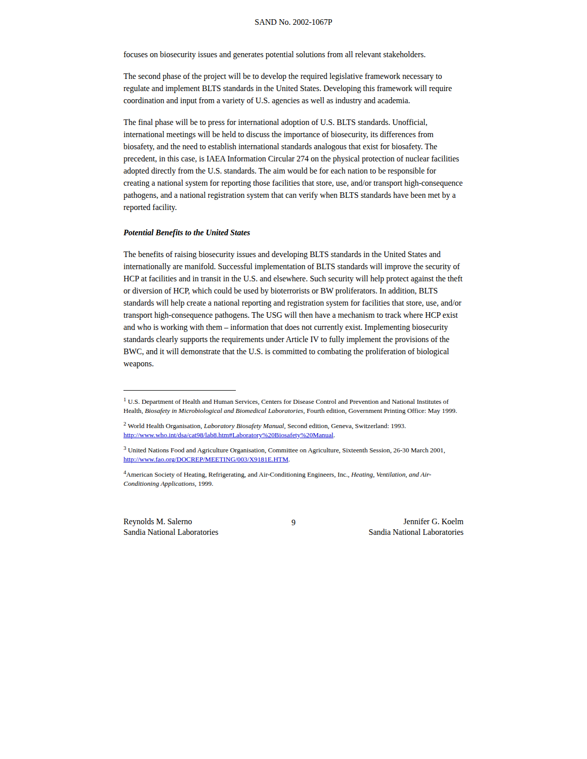SAND No. 2002-1067P
focuses on biosecurity issues and generates potential solutions from all relevant stakeholders.
The second phase of the project will be to develop the required legislative framework necessary to regulate and implement BLTS standards in the United States. Developing this framework will require coordination and input from a variety of U.S. agencies as well as industry and academia.
The final phase will be to press for international adoption of U.S. BLTS standards. Unofficial, international meetings will be held to discuss the importance of biosecurity, its differences from biosafety, and the need to establish international standards analogous that exist for biosafety. The precedent, in this case, is IAEA Information Circular 274 on the physical protection of nuclear facilities adopted directly from the U.S. standards. The aim would be for each nation to be responsible for creating a national system for reporting those facilities that store, use, and/or transport high-consequence pathogens, and a national registration system that can verify when BLTS standards have been met by a reported facility.
Potential Benefits to the United States
The benefits of raising biosecurity issues and developing BLTS standards in the United States and internationally are manifold. Successful implementation of BLTS standards will improve the security of HCP at facilities and in transit in the U.S. and elsewhere. Such security will help protect against the theft or diversion of HCP, which could be used by bioterrorists or BW proliferators. In addition, BLTS standards will help create a national reporting and registration system for facilities that store, use, and/or transport high-consequence pathogens. The USG will then have a mechanism to track where HCP exist and who is working with them – information that does not currently exist. Implementing biosecurity standards clearly supports the requirements under Article IV to fully implement the provisions of the BWC, and it will demonstrate that the U.S. is committed to combating the proliferation of biological weapons.
1 U.S. Department of Health and Human Services, Centers for Disease Control and Prevention and National Institutes of Health, Biosafety in Microbiological and Biomedical Laboratories, Fourth edition, Government Printing Office: May 1999.
2 World Health Organisation, Laboratory Biosafety Manual, Second edition, Geneva, Switzerland: 1993. http://www.who.int/dsa/cat98/lab8.htm#Laboratory%20Biosafety%20Manual.
3 United Nations Food and Agriculture Organisation, Committee on Agriculture, Sixteenth Session, 26-30 March 2001, http://www.fao.org/DOCREP/MEETING/003/X9181E.HTM.
4American Society of Heating, Refrigerating, and Air-Conditioning Engineers, Inc., Heating, Ventilation, and Air-Conditioning Applications, 1999.
Reynolds M. Salerno
Sandia National Laboratories
9
Jennifer G. Koelm
Sandia National Laboratories